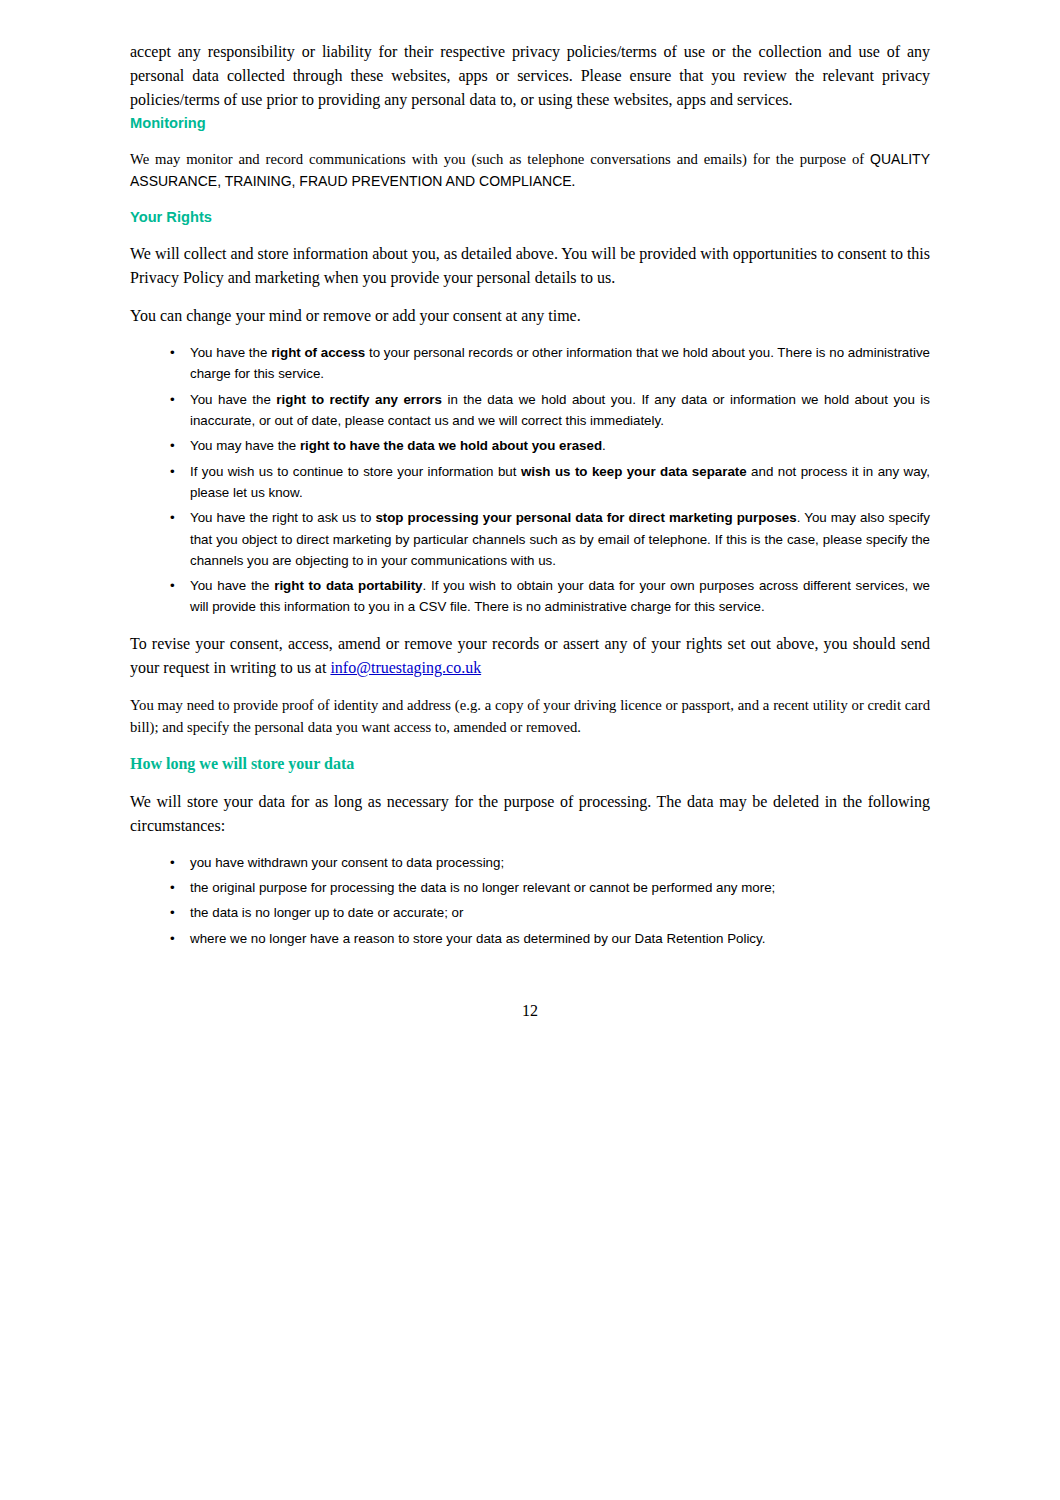accept any responsibility or liability for their respective privacy policies/terms of use or the collection and use of any personal data collected through these websites, apps or services. Please ensure that you review the relevant privacy policies/terms of use prior to providing any personal data to, or using these websites, apps and services.
Monitoring
We may monitor and record communications with you (such as telephone conversations and emails) for the purpose of QUALITY ASSURANCE, TRAINING, FRAUD PREVENTION AND COMPLIANCE.
Your Rights
We will collect and store information about you, as detailed above. You will be provided with opportunities to consent to this Privacy Policy and marketing when you provide your personal details to us.
You can change your mind or remove or add your consent at any time.
You have the right of access to your personal records or other information that we hold about you. There is no administrative charge for this service.
You have the right to rectify any errors in the data we hold about you. If any data or information we hold about you is inaccurate, or out of date, please contact us and we will correct this immediately.
You may have the right to have the data we hold about you erased.
If you wish us to continue to store your information but wish us to keep your data separate and not process it in any way, please let us know.
You have the right to ask us to stop processing your personal data for direct marketing purposes. You may also specify that you object to direct marketing by particular channels such as by email of telephone. If this is the case, please specify the channels you are objecting to in your communications with us.
You have the right to data portability. If you wish to obtain your data for your own purposes across different services, we will provide this information to you in a CSV file. There is no administrative charge for this service.
To revise your consent, access, amend or remove your records or assert any of your rights set out above, you should send your request in writing to us at info@truestaging.co.uk
You may need to provide proof of identity and address (e.g. a copy of your driving licence or passport, and a recent utility or credit card bill); and specify the personal data you want access to, amended or removed.
How long we will store your data
We will store your data for as long as necessary for the purpose of processing. The data may be deleted in the following circumstances:
you have withdrawn your consent to data processing;
the original purpose for processing the data is no longer relevant or cannot be performed any more;
the data is no longer up to date or accurate; or
where we no longer have a reason to store your data as determined by our Data Retention Policy.
12